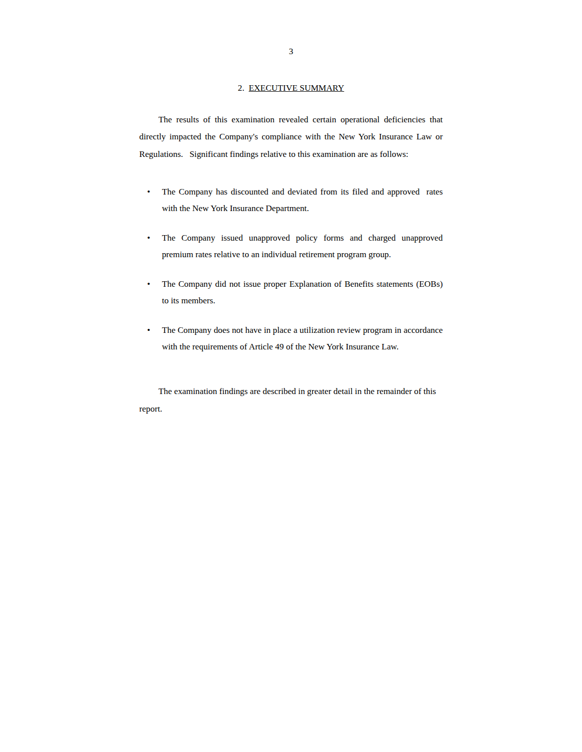3
2. EXECUTIVE SUMMARY
The results of this examination revealed certain operational deficiencies that directly impacted the Company's compliance with the New York Insurance Law or Regulations. Significant findings relative to this examination are as follows:
The Company has discounted and deviated from its filed and approved rates with the New York Insurance Department.
The Company issued unapproved policy forms and charged unapproved premium rates relative to an individual retirement program group.
The Company did not issue proper Explanation of Benefits statements (EOBs) to its members.
The Company does not have in place a utilization review program in accordance with the requirements of Article 49 of the New York Insurance Law.
The examination findings are described in greater detail in the remainder of this
report.